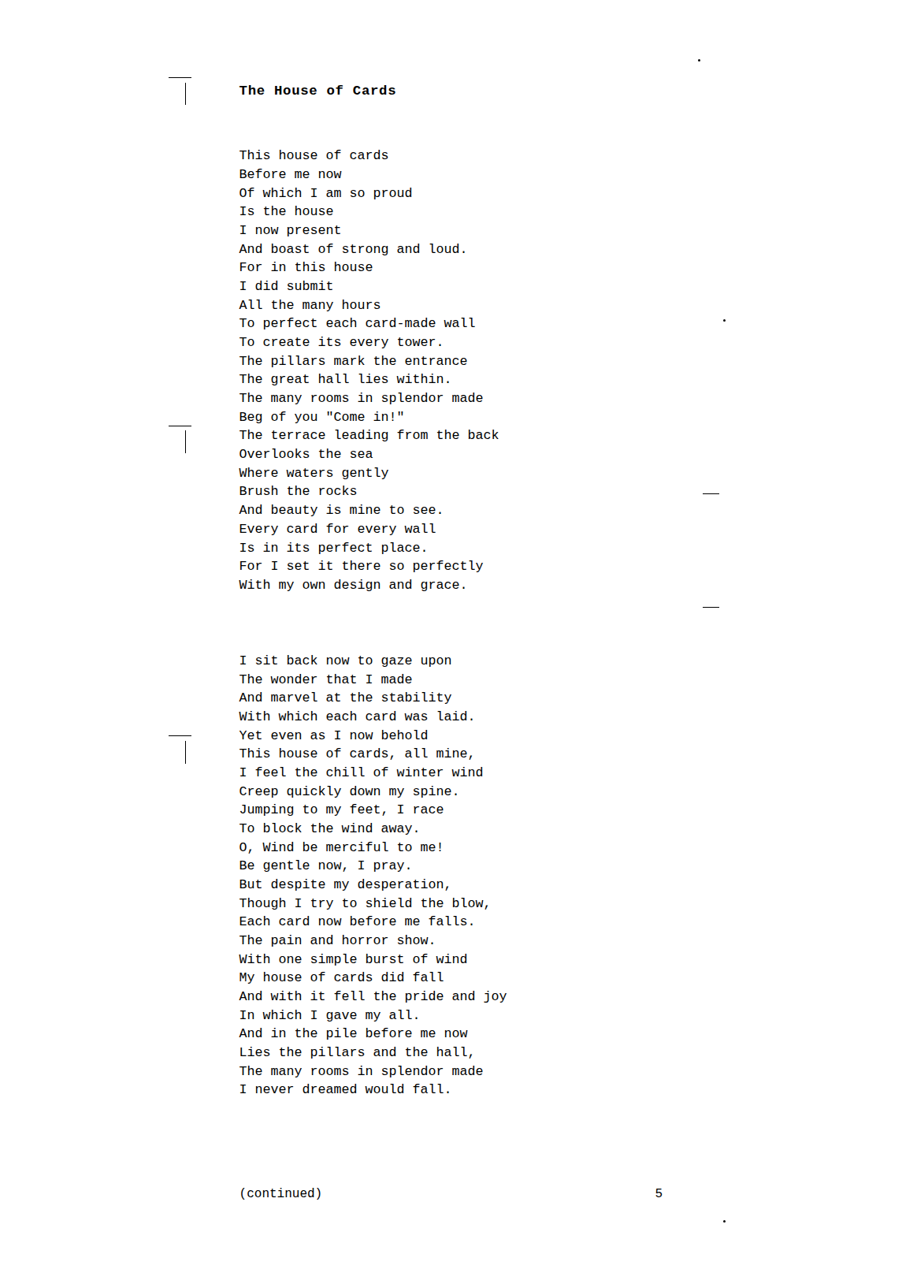The House of Cards
This house of cards Before me now Of which I am so proud Is the house I now present And boast of strong and loud. For in this house I did submit All the many hours To perfect each card-made wall To create its every tower. The pillars mark the entrance The great hall lies within. The many rooms in splendor made Beg of you "Come in!" The terrace leading from the back Overlooks the sea Where waters gently Brush the rocks And beauty is mine to see. Every card for every wall Is in its perfect place. For I set it there so perfectly With my own design and grace.
I sit back now to gaze upon The wonder that I made And marvel at the stability With which each card was laid. Yet even as I now behold This house of cards, all mine, I feel the chill of winter wind Creep quickly down my spine. Jumping to my feet, I race To block the wind away. O, Wind be merciful to me! Be gentle now, I pray. But despite my desperation, Though I try to shield the blow, Each card now before me falls. The pain and horror show. With one simple burst of wind My house of cards did fall And with it fell the pride and joy In which I gave my all. And in the pile before me now Lies the pillars and the hall, The many rooms in splendor made I never dreamed would fall.
(continued) 5